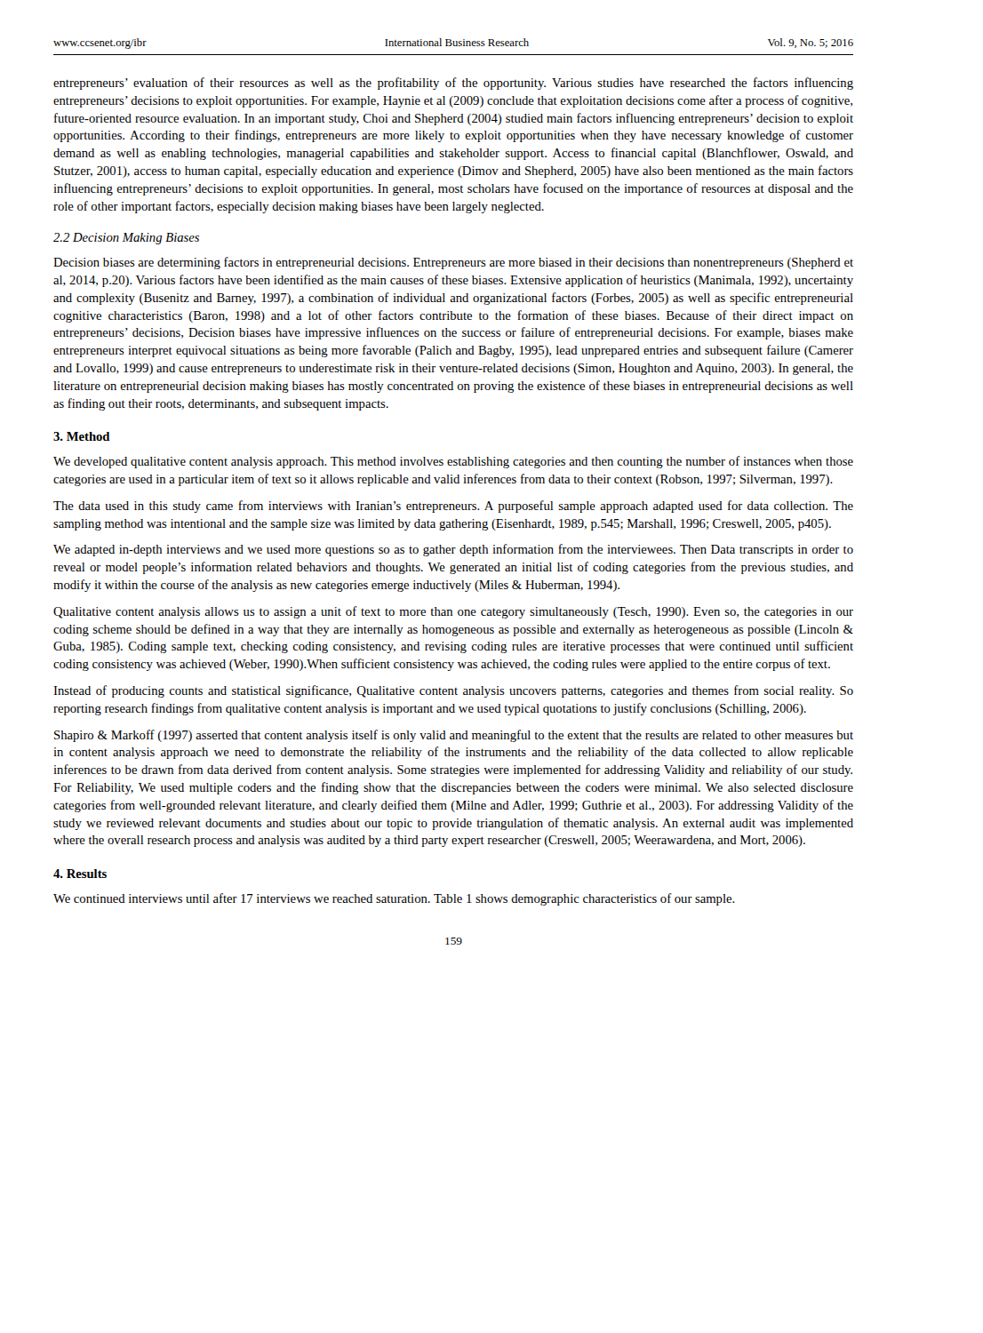www.ccsenet.org/ibr International Business Research Vol. 9, No. 5; 2016
entrepreneurs’ evaluation of their resources as well as the profitability of the opportunity. Various studies have researched the factors influencing entrepreneurs’ decisions to exploit opportunities. For example, Haynie et al (2009) conclude that exploitation decisions come after a process of cognitive, future-oriented resource evaluation. In an important study, Choi and Shepherd (2004) studied main factors influencing entrepreneurs’ decision to exploit opportunities. According to their findings, entrepreneurs are more likely to exploit opportunities when they have necessary knowledge of customer demand as well as enabling technologies, managerial capabilities and stakeholder support. Access to financial capital (Blanchflower, Oswald, and Stutzer, 2001), access to human capital, especially education and experience (Dimov and Shepherd, 2005) have also been mentioned as the main factors influencing entrepreneurs’ decisions to exploit opportunities. In general, most scholars have focused on the importance of resources at disposal and the role of other important factors, especially decision making biases have been largely neglected.
2.2 Decision Making Biases
Decision biases are determining factors in entrepreneurial decisions. Entrepreneurs are more biased in their decisions than nonentrepreneurs (Shepherd et al, 2014, p.20). Various factors have been identified as the main causes of these biases. Extensive application of heuristics (Manimala, 1992), uncertainty and complexity (Busenitz and Barney, 1997), a combination of individual and organizational factors (Forbes, 2005) as well as specific entrepreneurial cognitive characteristics (Baron, 1998) and a lot of other factors contribute to the formation of these biases. Because of their direct impact on entrepreneurs’ decisions, Decision biases have impressive influences on the success or failure of entrepreneurial decisions. For example, biases make entrepreneurs interpret equivocal situations as being more favorable (Palich and Bagby, 1995), lead unprepared entries and subsequent failure (Camerer and Lovallo, 1999) and cause entrepreneurs to underestimate risk in their venture-related decisions (Simon, Houghton and Aquino, 2003). In general, the literature on entrepreneurial decision making biases has mostly concentrated on proving the existence of these biases in entrepreneurial decisions as well as finding out their roots, determinants, and subsequent impacts.
3. Method
We developed qualitative content analysis approach. This method involves establishing categories and then counting the number of instances when those categories are used in a particular item of text so it allows replicable and valid inferences from data to their context (Robson, 1997; Silverman, 1997).
The data used in this study came from interviews with Iranian’s entrepreneurs. A purposeful sample approach adapted used for data collection. The sampling method was intentional and the sample size was limited by data gathering (Eisenhardt, 1989, p.545; Marshall, 1996; Creswell, 2005, p405).
We adapted in-depth interviews and we used more questions so as to gather depth information from the interviewees. Then Data transcripts in order to reveal or model people’s information related behaviors and thoughts. We generated an initial list of coding categories from the previous studies, and modify it within the course of the analysis as new categories emerge inductively (Miles & Huberman, 1994).
Qualitative content analysis allows us to assign a unit of text to more than one category simultaneously (Tesch, 1990). Even so, the categories in our coding scheme should be defined in a way that they are internally as homogeneous as possible and externally as heterogeneous as possible (Lincoln & Guba, 1985). Coding sample text, checking coding consistency, and revising coding rules are iterative processes that were continued until sufficient coding consistency was achieved (Weber, 1990).When sufficient consistency was achieved, the coding rules were applied to the entire corpus of text.
Instead of producing counts and statistical significance, Qualitative content analysis uncovers patterns, categories and themes from social reality. So reporting research findings from qualitative content analysis is important and we used typical quotations to justify conclusions (Schilling, 2006).
Shapiro & Markoff (1997) asserted that content analysis itself is only valid and meaningful to the extent that the results are related to other measures but in content analysis approach we need to demonstrate the reliability of the instruments and the reliability of the data collected to allow replicable inferences to be drawn from data derived from content analysis. Some strategies were implemented for addressing Validity and reliability of our study. For Reliability, We used multiple coders and the finding show that the discrepancies between the coders were minimal. We also selected disclosure categories from well-grounded relevant literature, and clearly deified them (Milne and Adler, 1999; Guthrie et al., 2003). For addressing Validity of the study we reviewed relevant documents and studies about our topic to provide triangulation of thematic analysis. An external audit was implemented where the overall research process and analysis was audited by a third party expert researcher (Creswell, 2005; Weerawardena, and Mort, 2006).
4. Results
We continued interviews until after 17 interviews we reached saturation. Table 1 shows demographic characteristics of our sample.
159